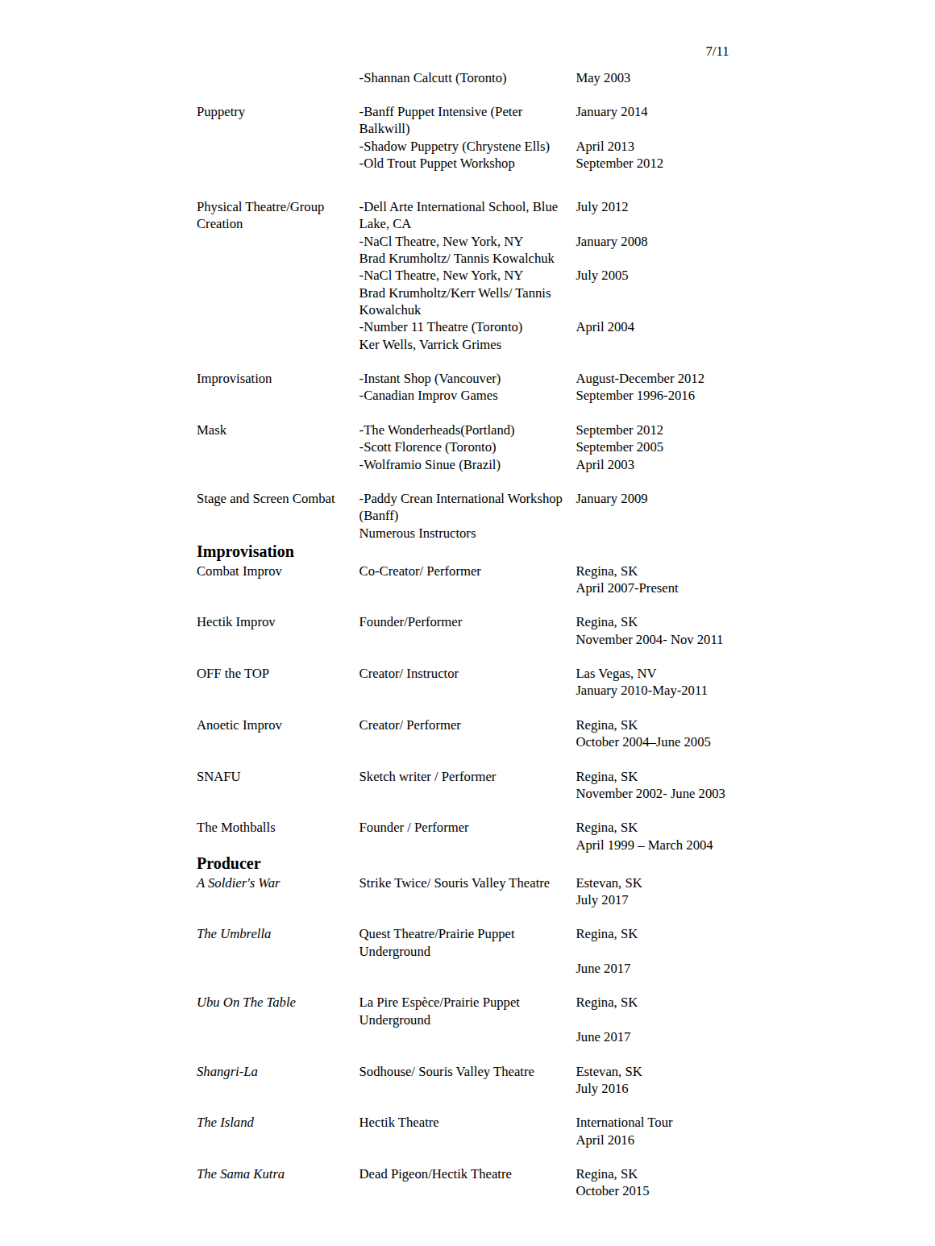7/11
| | -Shannan Calcutt (Toronto) | May 2003 |
| Puppetry | -Banff Puppet Intensive (Peter Balkwill) | January 2014 |
| | -Shadow Puppetry (Chrystene Ells) | April 2013 |
| | -Old Trout Puppet Workshop | September 2012 |
| Physical Theatre/Group Creation | -Dell Arte International School, Blue Lake, CA | July 2012 |
| | -NaCl Theatre, New York, NY | January 2008 |
| | Brad Krumholtz/ Tannis Kowalchuk | |
| | -NaCl Theatre, New York, NY | July 2005 |
| | Brad Krumholtz/Kerr Wells/ Tannis Kowalchuk | |
| | -Number 11 Theatre (Toronto) | April 2004 |
| | Ker Wells, Varrick Grimes | |
| Improvisation | -Instant Shop (Vancouver) | August-December 2012 |
| | -Canadian Improv Games | September 1996-2016 |
| Mask | -The Wonderheads(Portland) | September 2012 |
| | -Scott Florence (Toronto) | September 2005 |
| | -Wolframio Sinue (Brazil) | April 2003 |
| Stage and Screen Combat | -Paddy Crean International Workshop (Banff) | January 2009 |
| | Numerous Instructors | |
| Improvisation | | |
| Combat Improv | Co-Creator/ Performer | Regina, SK |
| | | April 2007-Present |
| Hectik Improv | Founder/Performer | Regina, SK |
| | | November 2004- Nov 2011 |
| OFF the TOP | Creator/ Instructor | Las Vegas, NV |
| | | January 2010-May-2011 |
| Anoetic Improv | Creator/ Performer | Regina, SK |
| | | October 2004–June 2005 |
| SNAFU | Sketch writer / Performer | Regina, SK |
| | | November 2002- June 2003 |
| The Mothballs | Founder / Performer | Regina, SK |
| | | April 1999 – March 2004 |
| Producer | | |
| A Soldier's War | Strike Twice/ Souris Valley Theatre | Estevan, SK |
| | | July 2017 |
| The Umbrella | Quest Theatre/Prairie Puppet Underground | Regina, SK |
| | | June 2017 |
| Ubu On The Table | La Pire Espèce/Prairie Puppet Underground | Regina, SK |
| | | June 2017 |
| Shangri-La | Sodhouse/ Souris Valley Theatre | Estevan, SK |
| | | July 2016 |
| The Island | Hectik Theatre | International Tour |
| | | April 2016 |
| The Sama Kutra | Dead Pigeon/Hectik Theatre | Regina, SK |
| | | October 2015 |